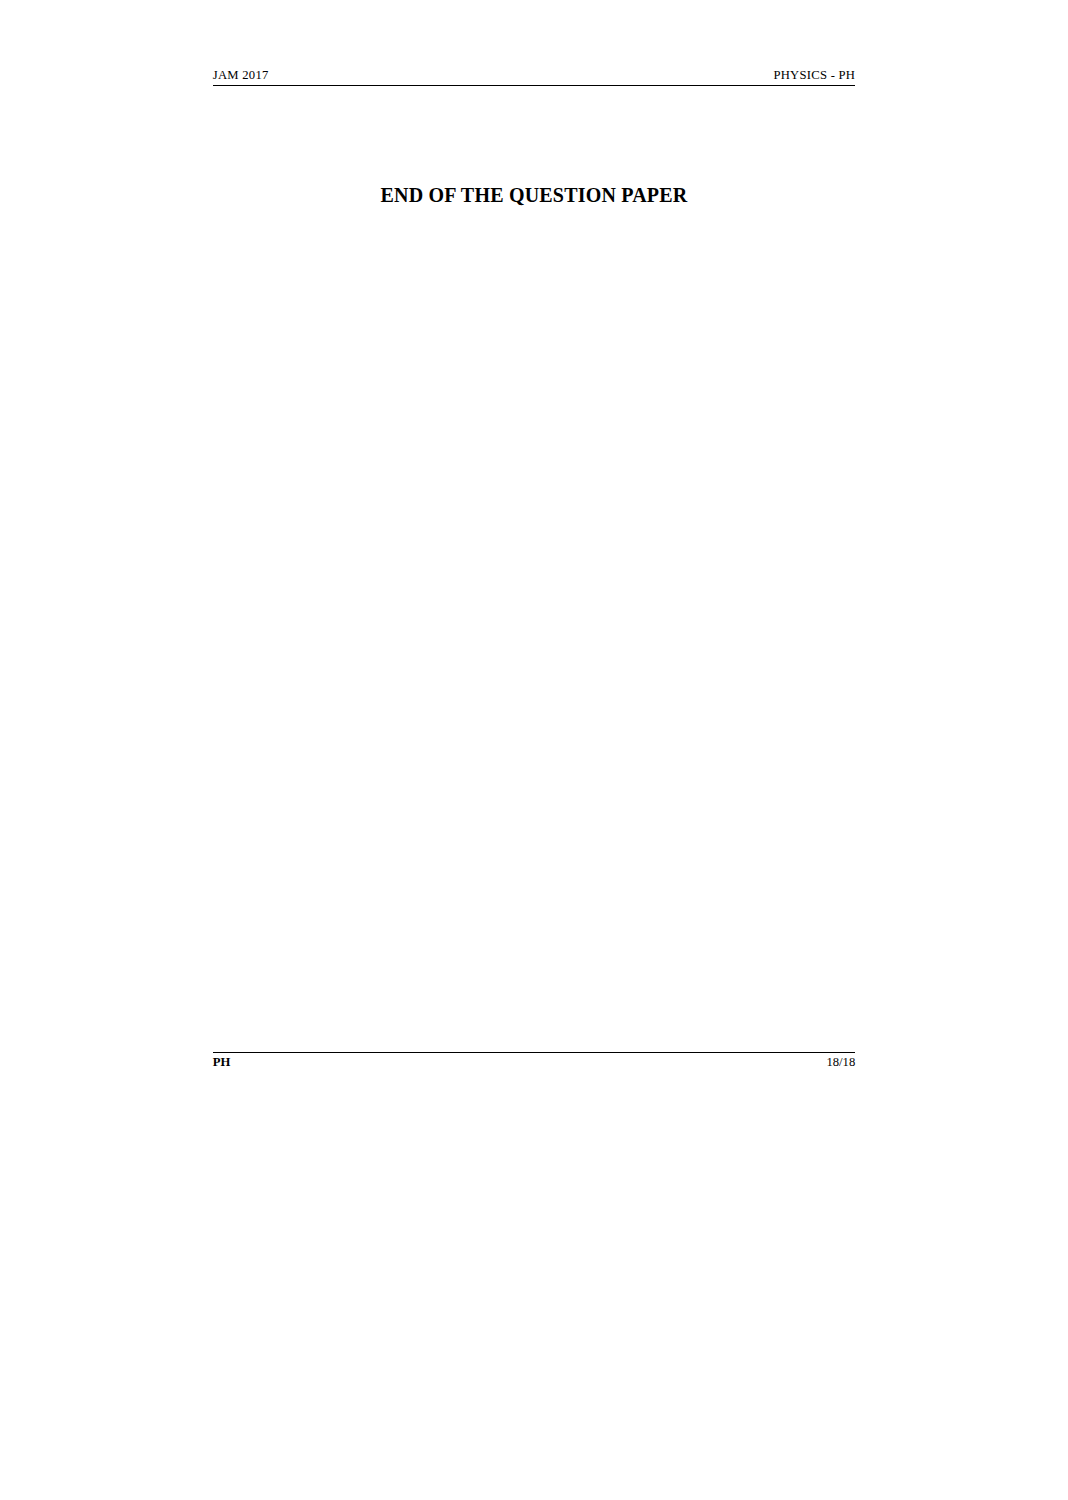JAM 2017 PHYSICS - PH
END OF THE QUESTION PAPER
PH 18/18